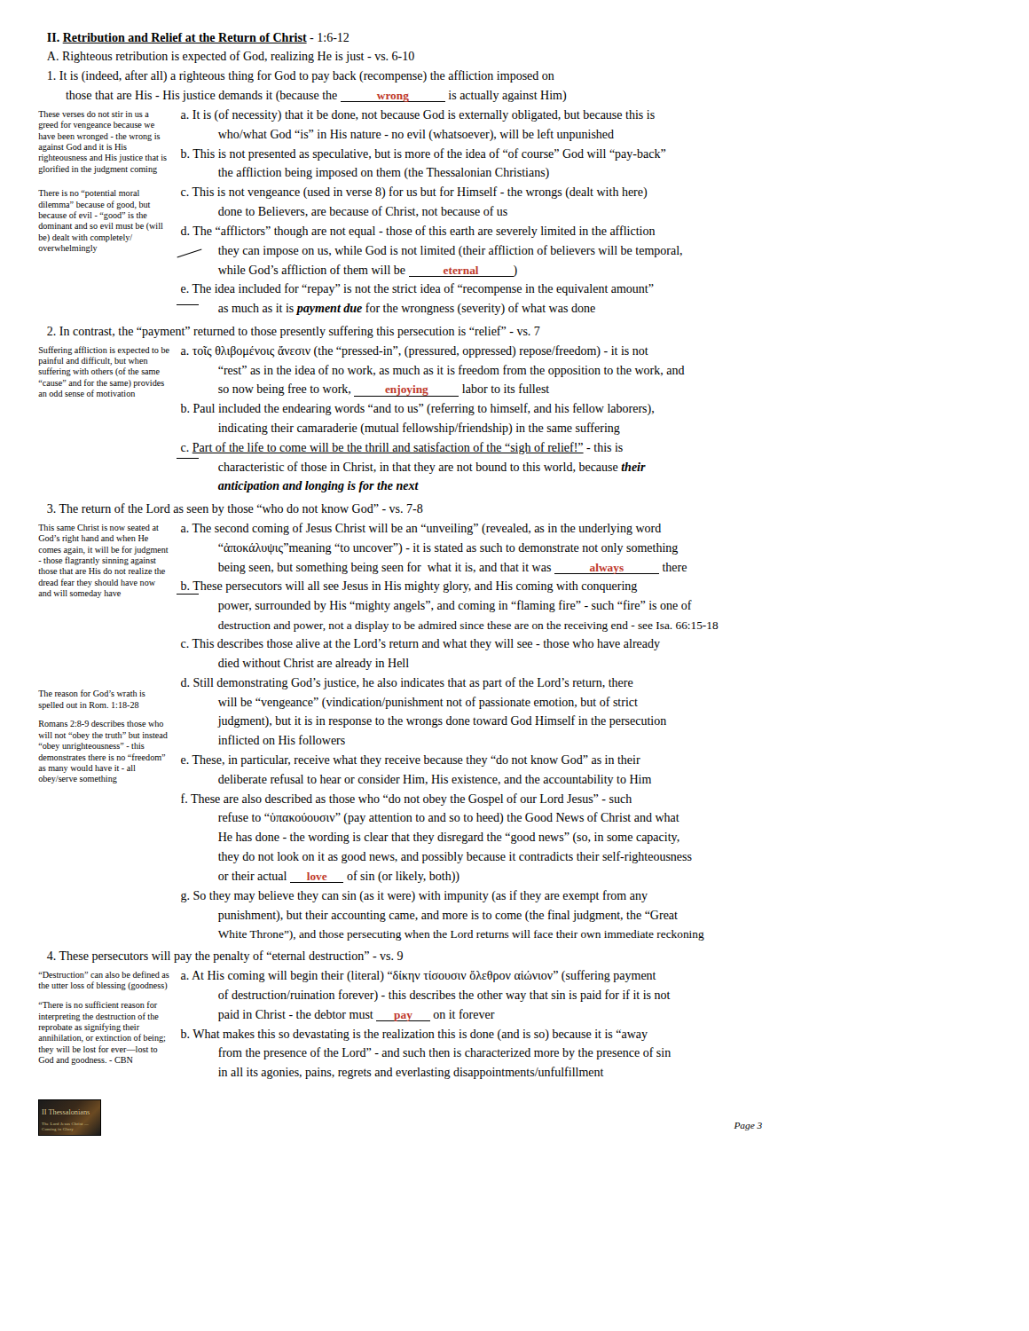II. Retribution and Relief at the Return of Christ - 1:6-12
A. Righteous retribution is expected of God, realizing He is just - vs. 6-10
1. It is (indeed, after all) a righteous thing for God to pay back (recompense) the affliction imposed on
those that are His - His justice demands it (because the wrong is actually against Him)
These verses do not stir in us a greed for vengeance because we have been wronged - the wrong is against God and it is His righteousness and His justice that is glorified in the judgment coming
There is no “potential moral dilemma” because of good, but because of evil - “good” is the dominant and so evil must be (will be) dealt with completely/ overwhelmingly
a. It is (of necessity) that it be done, not because God is externally obligated, but because this is
who/what God “is” in His nature - no evil (whatsoever), will be left unpunished
b. This is not presented as speculative, but is more of the idea of “of course” God will “pay-back”
the affliction being imposed on them (the Thessalonian Christians)
c. This is not vengeance (used in verse 8) for us but for Himself - the wrongs (dealt with here)
done to Believers, are because of Christ, not because of us
d. The “afflictors” though are not equal - those of this earth are severely limited in the affliction
they can impose on us, while God is not limited (their affliction of believers will be temporal,
while God’s affliction of them will be eternal)
e. The idea included for “repay” is not the strict idea of “recompense in the equivalent amount”
as much as it is payment due for the wrongness (severity) of what was done
2. In contrast, the “payment” returned to those presently suffering this persecution is “relief” - vs. 7
Suffering affliction is expected to be painful and difficult, but when suffering with others (of the same “cause” and for the same) provides an odd sense of motivation
a. τοῖς θλιβομένοις ἄνεσιν (the “pressed-in”, (pressured, oppressed) repose/freedom) - it is not
“rest” as in the idea of no work, as much as it is freedom from the opposition to the work, and
so now being free to work, enjoying labor to its fullest
b. Paul included the endearing words “and to us” (referring to himself, and his fellow laborers),
indicating their camaraderie (mutual fellowship/friendship) in the same suffering
c. Part of the life to come will be the thrill and satisfaction of the “sigh of relief!” - this is
characteristic of those in Christ, in that they are not bound to this world, because their
anticipation and longing is for the next
3. The return of the Lord as seen by those “who do not know God” - vs. 7-8
This same Christ is now seated at God’s right hand and when He comes again, it will be for judgment - those flagrantly sinning against those that are His do not realize the dread fear they should have now and will someday have
The reason for God’s wrath is spelled out in Rom. 1:18-28
Romans 2:8-9 describes those who will not “obey the truth” but instead “obey unrigh­teousness” - this demonstrates there is no “freedom” as many would have it - all obey/serve something
a. The second coming of Jesus Christ will be an “unveiling” (revealed, as in the underlying word
“ἀποκάλυψις”meaning “to uncover”) - it is stated as such to demonstrate not only something
being seen, but something being seen for what it is, and that it was always there
b. These persecutors will all see Jesus in His mighty glory, and His coming with conquering
power, surrounded by His “mighty angels”, and coming in “flaming fire” - such “fire” is one of
destruction and power, not a display to be admired since these are on the receiving end - see Isa. 66:15-18
c. This describes those alive at the Lord’s return and what they will see - those who have already
died without Christ are already in Hell
d. Still demonstrating God’s justice, he also indicates that as part of the Lord’s return, there
will be “vengeance” (vindication/punishment not of passionate emotion, but of strict
judgment), but it is in response to the wrongs done toward God Himself in the persecution
inflicted on His followers
e. These, in particular, receive what they receive because they “do not know God” as in their
deliberate refusal to hear or consider Him, His existence, and the accountability to Him
f. These are also described as those who “do not obey the Gospel of our Lord Jesus” - such
refuse to “ὑπακούουσιν” (pay attention to and so to heed) the Good News of Christ and what
He has done - the wording is clear that they disregard the “good news” (so, in some capacity,
they do not look on it as good news, and possibly because it contradicts their self-righteousness
or their actual love of sin (or likely, both))
g. So they may believe they can sin (as it were) with impunity (as if they are exempt from any
punishment), but their accounting came, and more is to come (the final judgment, the “Great
White Throne”), and those persecuting when the Lord returns will face their own immediate reckoning
4. These persecutors will pay the penalty of “eternal destruction” - vs. 9
“Destruction” can also be defined as the utter loss of blessing (goodness)
“There is no sufficient reason for interpreting the destruction of the reprobate as signifying their annihilation, or extinction of being; they will be lost for ever—lost to God and goodness. - CBN
a. At His coming will begin their (literal) “δίκην τίσουσιν ὄλεθρον αἰώνιον” (suffering payment
of destruction/ruination forever) - this describes the other way that sin is paid for if it is not
paid in Christ - the debtor must pay on it forever
b. What makes this so devastating is the realization this is done (and is so) because it is “away
from the presence of the Lord” - and such then is characterized more by the presence of sin
in all its agonies, pains, regrets and everlasting disappointments/unfulfillment
II Thessalonians The Lord Jesus Christ — Coming in Glory
Page 3